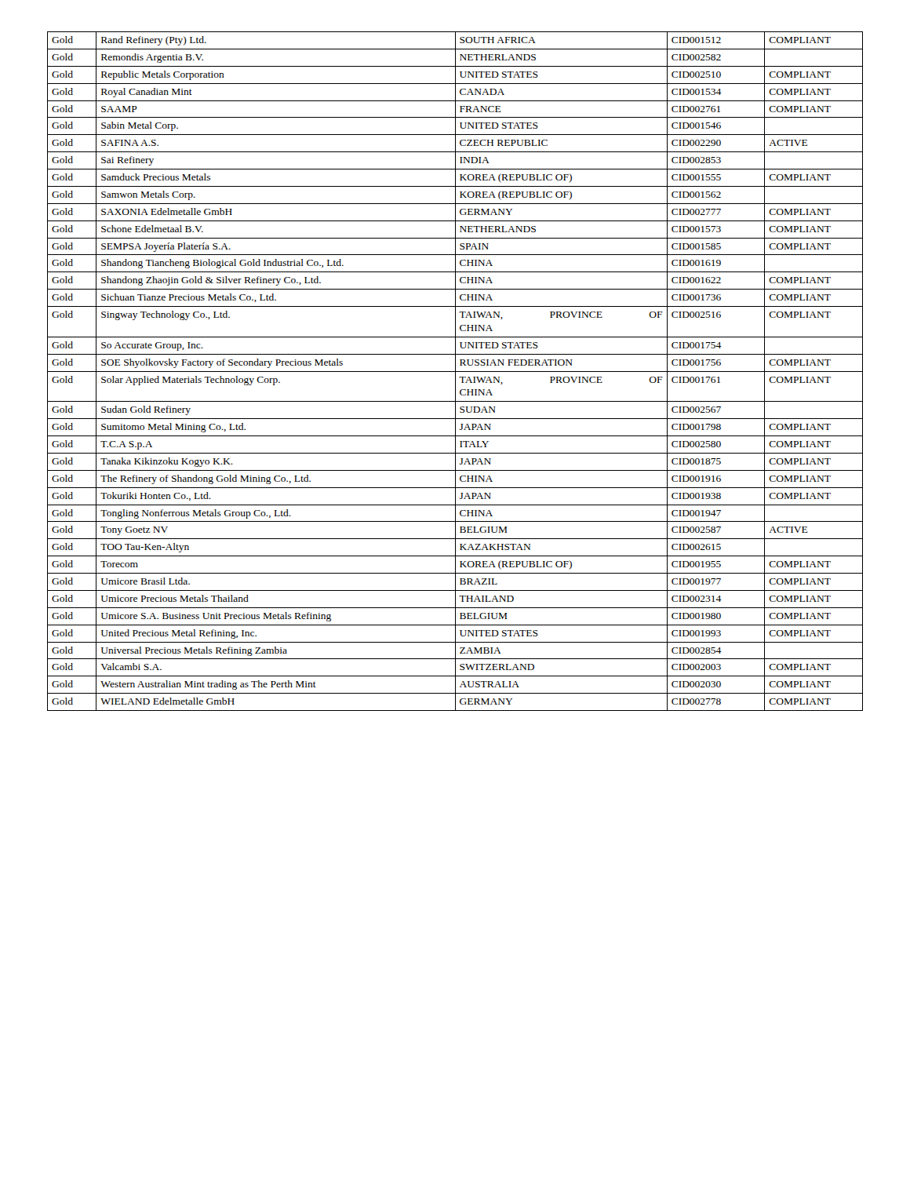| Gold | Rand Refinery (Pty) Ltd. | SOUTH AFRICA | CID001512 | COMPLIANT |
| Gold | Remondis Argentia B.V. | NETHERLANDS | CID002582 | |
| Gold | Republic Metals Corporation | UNITED STATES | CID002510 | COMPLIANT |
| Gold | Royal Canadian Mint | CANADA | CID001534 | COMPLIANT |
| Gold | SAAMP | FRANCE | CID002761 | COMPLIANT |
| Gold | Sabin Metal Corp. | UNITED STATES | CID001546 | |
| Gold | SAFINA A.S. | CZECH REPUBLIC | CID002290 | ACTIVE |
| Gold | Sai Refinery | INDIA | CID002853 | |
| Gold | Samduck Precious Metals | KOREA (REPUBLIC OF) | CID001555 | COMPLIANT |
| Gold | Samwon Metals Corp. | KOREA (REPUBLIC OF) | CID001562 | |
| Gold | SAXONIA Edelmetalle GmbH | GERMANY | CID002777 | COMPLIANT |
| Gold | Schone Edelmetaal B.V. | NETHERLANDS | CID001573 | COMPLIANT |
| Gold | SEMPSA Joyería Platería S.A. | SPAIN | CID001585 | COMPLIANT |
| Gold | Shandong Tiancheng Biological Gold Industrial Co., Ltd. | CHINA | CID001619 | |
| Gold | Shandong Zhaojin Gold & Silver Refinery Co., Ltd. | CHINA | CID001622 | COMPLIANT |
| Gold | Sichuan Tianze Precious Metals Co., Ltd. | CHINA | CID001736 | COMPLIANT |
| Gold | Singway Technology Co., Ltd. | TAIWAN, PROVINCE OF CHINA | CID002516 | COMPLIANT |
| Gold | So Accurate Group, Inc. | UNITED STATES | CID001754 | |
| Gold | SOE Shyolkovsky Factory of Secondary Precious Metals | RUSSIAN FEDERATION | CID001756 | COMPLIANT |
| Gold | Solar Applied Materials Technology Corp. | TAIWAN, PROVINCE OF CHINA | CID001761 | COMPLIANT |
| Gold | Sudan Gold Refinery | SUDAN | CID002567 | |
| Gold | Sumitomo Metal Mining Co., Ltd. | JAPAN | CID001798 | COMPLIANT |
| Gold | T.C.A S.p.A | ITALY | CID002580 | COMPLIANT |
| Gold | Tanaka Kikinzoku Kogyo K.K. | JAPAN | CID001875 | COMPLIANT |
| Gold | The Refinery of Shandong Gold Mining Co., Ltd. | CHINA | CID001916 | COMPLIANT |
| Gold | Tokuriki Honten Co., Ltd. | JAPAN | CID001938 | COMPLIANT |
| Gold | Tongling Nonferrous Metals Group Co., Ltd. | CHINA | CID001947 | |
| Gold | Tony Goetz NV | BELGIUM | CID002587 | ACTIVE |
| Gold | TOO Tau-Ken-Altyn | KAZAKHSTAN | CID002615 | |
| Gold | Torecom | KOREA (REPUBLIC OF) | CID001955 | COMPLIANT |
| Gold | Umicore Brasil Ltda. | BRAZIL | CID001977 | COMPLIANT |
| Gold | Umicore Precious Metals Thailand | THAILAND | CID002314 | COMPLIANT |
| Gold | Umicore S.A. Business Unit Precious Metals Refining | BELGIUM | CID001980 | COMPLIANT |
| Gold | United Precious Metal Refining, Inc. | UNITED STATES | CID001993 | COMPLIANT |
| Gold | Universal Precious Metals Refining Zambia | ZAMBIA | CID002854 | |
| Gold | Valcambi S.A. | SWITZERLAND | CID002003 | COMPLIANT |
| Gold | Western Australian Mint trading as The Perth Mint | AUSTRALIA | CID002030 | COMPLIANT |
| Gold | WIELAND Edelmetalle GmbH | GERMANY | CID002778 | COMPLIANT |